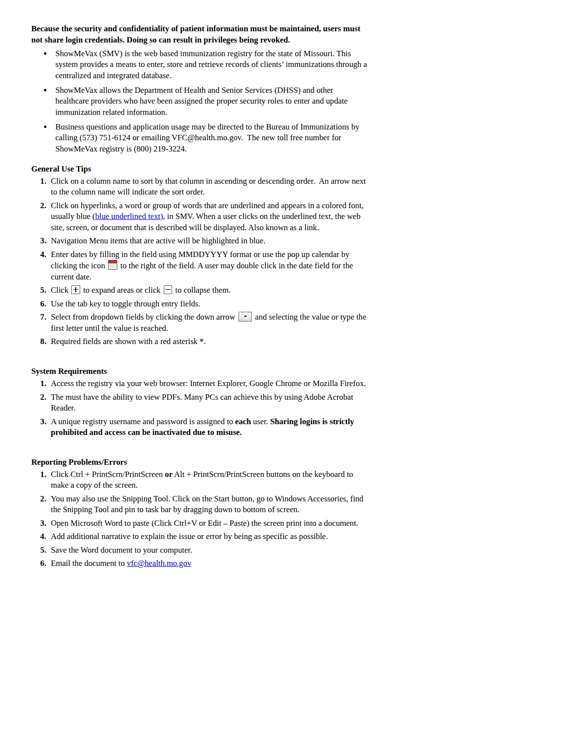Because the security and confidentiality of patient information must be maintained, users must not share login credentials. Doing so can result in privileges being revoked.
ShowMeVax (SMV) is the web based immunization registry for the state of Missouri. This system provides a means to enter, store and retrieve records of clients’ immunizations through a centralized and integrated database.
ShowMeVax allows the Department of Health and Senior Services (DHSS) and other healthcare providers who have been assigned the proper security roles to enter and update immunization related information.
Business questions and application usage may be directed to the Bureau of Immunizations by calling (573) 751-6124 or emailing VFC@health.mo.gov. The new toll free number for ShowMeVax registry is (800) 219-3224.
General Use Tips
Click on a column name to sort by that column in ascending or descending order. An arrow next to the column name will indicate the sort order.
Click on hyperlinks, a word or group of words that are underlined and appears in a colored font, usually blue (blue underlined text), in SMV. When a user clicks on the underlined text, the web site, screen, or document that is described will be displayed. Also known as a link.
Navigation Menu items that are active will be highlighted in blue.
Enter dates by filling in the field using MMDDYYYY format or use the pop up calendar by clicking the icon to the right of the field. A user may double click in the date field for the current date.
Click to expand areas or click to collapse them.
Use the tab key to toggle through entry fields.
Select from dropdown fields by clicking the down arrow and selecting the value or type the first letter until the value is reached.
Required fields are shown with a red asterisk *.
System Requirements
Access the registry via your web browser: Internet Explorer, Google Chrome or Mozilla Firefox.
The must have the ability to view PDFs. Many PCs can achieve this by using Adobe Acrobat Reader.
A unique registry username and password is assigned to each user. Sharing logins is strictly prohibited and access can be inactivated due to misuse.
Reporting Problems/Errors
Click Ctrl + PrintScrn/PrintScreen or Alt + PrintScrn/PrintScreen buttons on the keyboard to make a copy of the screen.
You may also use the Snipping Tool. Click on the Start button, go to Windows Accessories, find the Snipping Tool and pin to task bar by dragging down to bottom of screen.
Open Microsoft Word to paste (Click Ctrl+V or Edit – Paste) the screen print into a document.
Add additional narrative to explain the issue or error by being as specific as possible.
Save the Word document to your computer.
Email the document to vfc@health.mo.gov